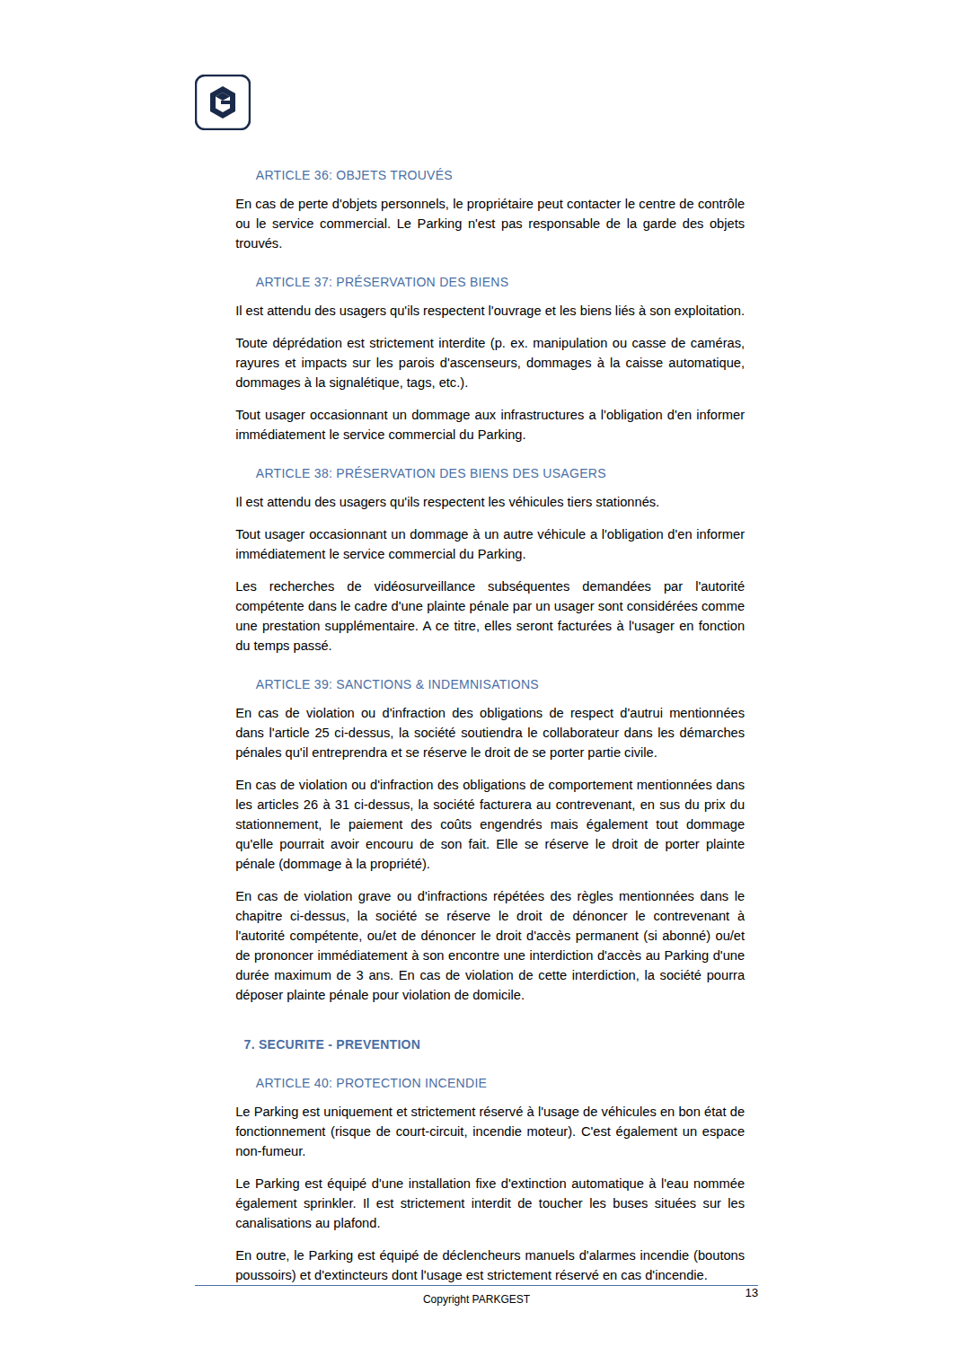Article 36: Objets trouvés
En cas de perte d'objets personnels, le propriétaire peut contacter le centre de contrôle ou le service commercial. Le Parking n'est pas responsable de la garde des objets trouvés.
Article 37: Préservation des biens
Il est attendu des usagers qu'ils respectent l'ouvrage et les biens liés à son exploitation.
Toute déprédation est strictement interdite (p. ex. manipulation ou casse de caméras, rayures et impacts sur les parois d'ascenseurs, dommages à la caisse automatique, dommages à la signalétique, tags, etc.).
Tout usager occasionnant un dommage aux infrastructures a l'obligation d'en informer immédiatement le service commercial du Parking.
Article 38: Préservation des biens des usagers
Il est attendu des usagers qu'ils respectent les véhicules tiers stationnés.
Tout usager occasionnant un dommage à un autre véhicule a l'obligation d'en informer immédiatement le service commercial du Parking.
Les recherches de vidéosurveillance subséquentes demandées par l'autorité compétente dans le cadre d'une plainte pénale par un usager sont considérées comme une prestation supplémentaire. A ce titre, elles seront facturées à l'usager en fonction du temps passé.
Article 39: Sanctions & indemnisations
En cas de violation ou d'infraction des obligations de respect d'autrui mentionnées dans l'article 25 ci-dessus, la société soutiendra le collaborateur dans les démarches pénales qu'il entreprendra et se réserve le droit de se porter partie civile.
En cas de violation ou d'infraction des obligations de comportement mentionnées dans les articles 26 à 31 ci-dessus, la société facturera au contrevenant, en sus du prix du stationnement, le paiement des coûts engendrés mais également tout dommage qu'elle pourrait avoir encouru de son fait. Elle se réserve le droit de porter plainte pénale (dommage à la propriété).
En cas de violation grave ou d'infractions répétées des règles mentionnées dans le chapitre ci-dessus, la société se réserve le droit de dénoncer le contrevenant à l'autorité compétente, ou/et de dénoncer le droit d'accès permanent (si abonné) ou/et de prononcer immédiatement à son encontre une interdiction d'accès au Parking d'une durée maximum de 3 ans. En cas de violation de cette interdiction, la société pourra déposer plainte pénale pour violation de domicile.
7. Securite - Prevention
Article 40: Protection incendie
Le Parking est uniquement et strictement réservé à l'usage de véhicules en bon état de fonctionnement (risque de court-circuit, incendie moteur). C'est également un espace non-fumeur.
Le Parking est équipé d'une installation fixe d'extinction automatique à l'eau nommée également sprinkler. Il est strictement interdit de toucher les buses situées sur les canalisations au plafond.
En outre, le Parking est équipé de déclencheurs manuels d'alarmes incendie (boutons poussoirs) et d'extincteurs dont l'usage est strictement réservé en cas d'incendie.
Copyright PARKGEST 13